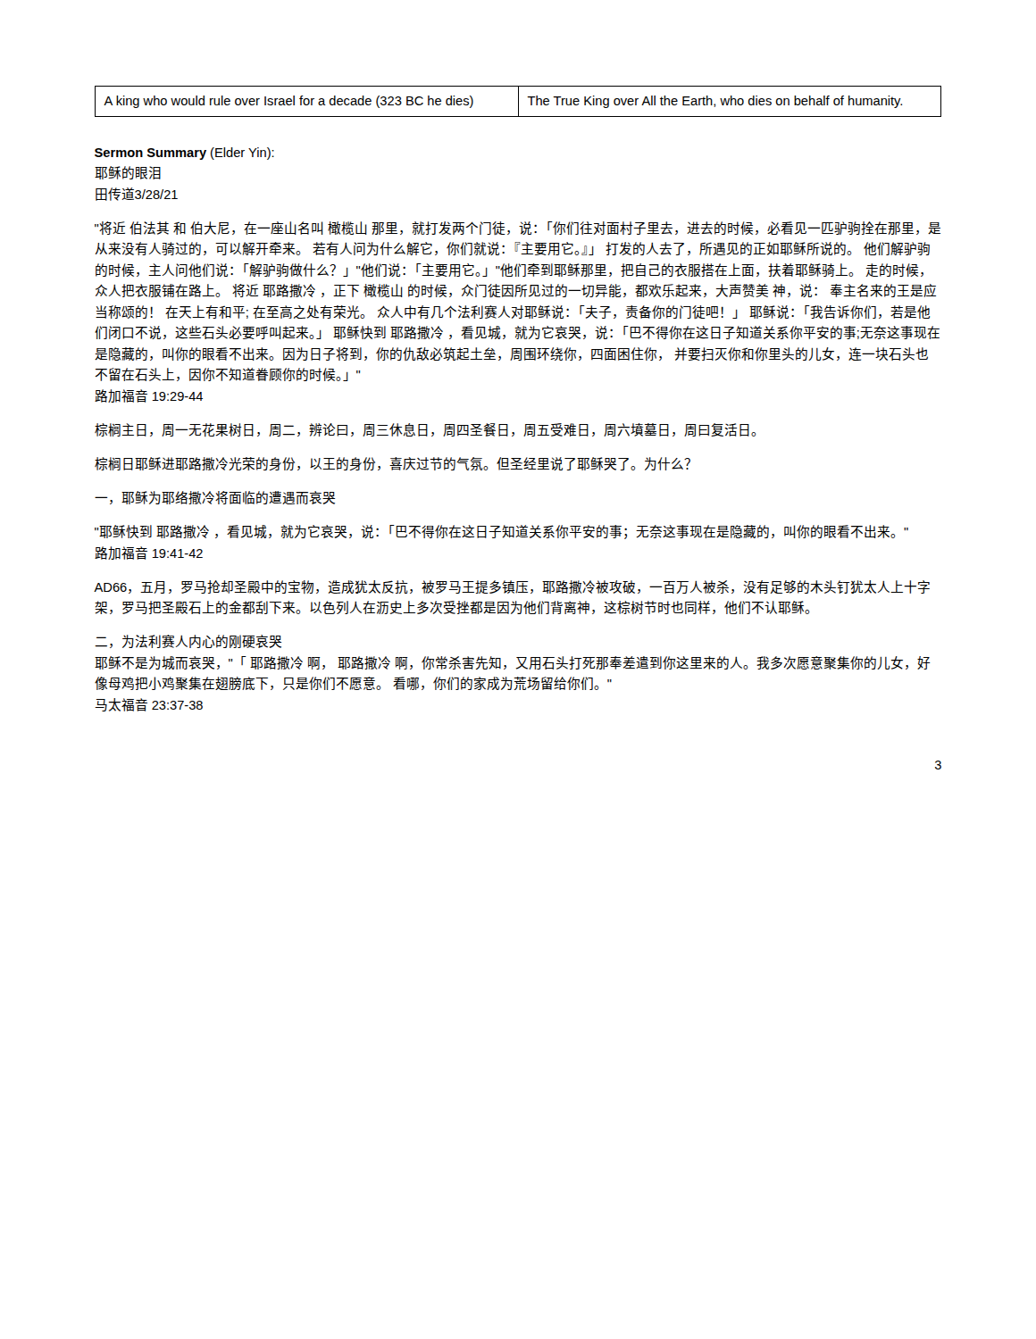| A king who would rule over Israel for a decade (323 BC he dies) | The True King over All the Earth, who dies on behalf of humanity. |
Sermon Summary (Elder Yin):
耶稣的眼泪
田传道3/28/21
"将近 伯法其 和 伯大尼，在一座山名叫 橄榄山 那里，就打发两个门徒，说：「你们往对面村子里去，进去的时候，必看见一匹驴驹拴在那里，是从来没有人骑过的，可以解开牵来。 若有人问为什么解它，你们就说：『主要用它。』」 打发的人去了，所遇见的正如耶稣所说的。 他们解驴驹的时候，主人问他们说：「解驴驹做什么？」"他们说：「主要用它。」"他们牵到耶稣那里，把自己的衣服搭在上面，扶着耶稣骑上。 走的时候，众人把衣服铺在路上。 将近 耶路撒冷 ，正下 橄榄山 的时候，众门徒因所见过的一切异能，都欢乐起来，大声赞美 神，说： 奉主名来的王是应当称颂的！ 在天上有和平; 在至高之处有荣光。 众人中有几个法利赛人对耶稣说：「夫子，责备你的门徒吧！」 耶稣说：「我告诉你们，若是他们闭口不说，这些石头必要呼叫起来。」 耶稣快到 耶路撒冷 ，看见城，就为它哀哭，说：「巴不得你在这日子知道关系你平安的事;无奈这事现在是隐藏的，叫你的眼看不出来。因为日子将到，你的仇敌必筑起土垒，周围环绕你，四面困住你， 并要扫灭你和你里头的儿女，连一块石头也不留在石头上，因你不知道眷顾你的时候。」"
路加福音 19:29-44
棕榈主日，周一无花果树日，周二，辨论曰，周三休息日，周四圣餐日，周五受难日，周六墳墓日，周曰复活日。
棕榈日耶稣进耶路撒冷光荣的身份，以王的身份，喜庆过节的气氛。但圣经里说了耶稣哭了。为什么？
一，耶稣为耶络撒冷将面临的遭遇而哀哭
"耶稣快到 耶路撒冷 ，看见城，就为它哀哭，说：「巴不得你在这日子知道关系你平安的事；无奈这事现在是隐藏的，叫你的眼看不出来。"
路加福音 19:41-42
AD66，五月，罗马抢却圣殿中的宝物，造成犹太反抗，被罗马王提多镇压，耶路撒冷被攻破，一百万人被杀，没有足够的木头钉犹太人上十字架，罗马把圣殿石上的金都刮下来。以色列人在沥史上多次受挫都是因为他们背离神，这棕树节时也同样，他们不认耶稣。
二，为法利赛人内心的刚硬哀哭
耶稣不是为城而哀哭，"「 耶路撒冷 啊， 耶路撒冷 啊，你常杀害先知，又用石头打死那奉差遣到你这里来的人。我多次愿意聚集你的儿女，好像母鸡把小鸡聚集在翅膀底下，只是你们不愿意。 看哪，你们的家成为荒场留给你们。"
马太福音 23:37-38
3